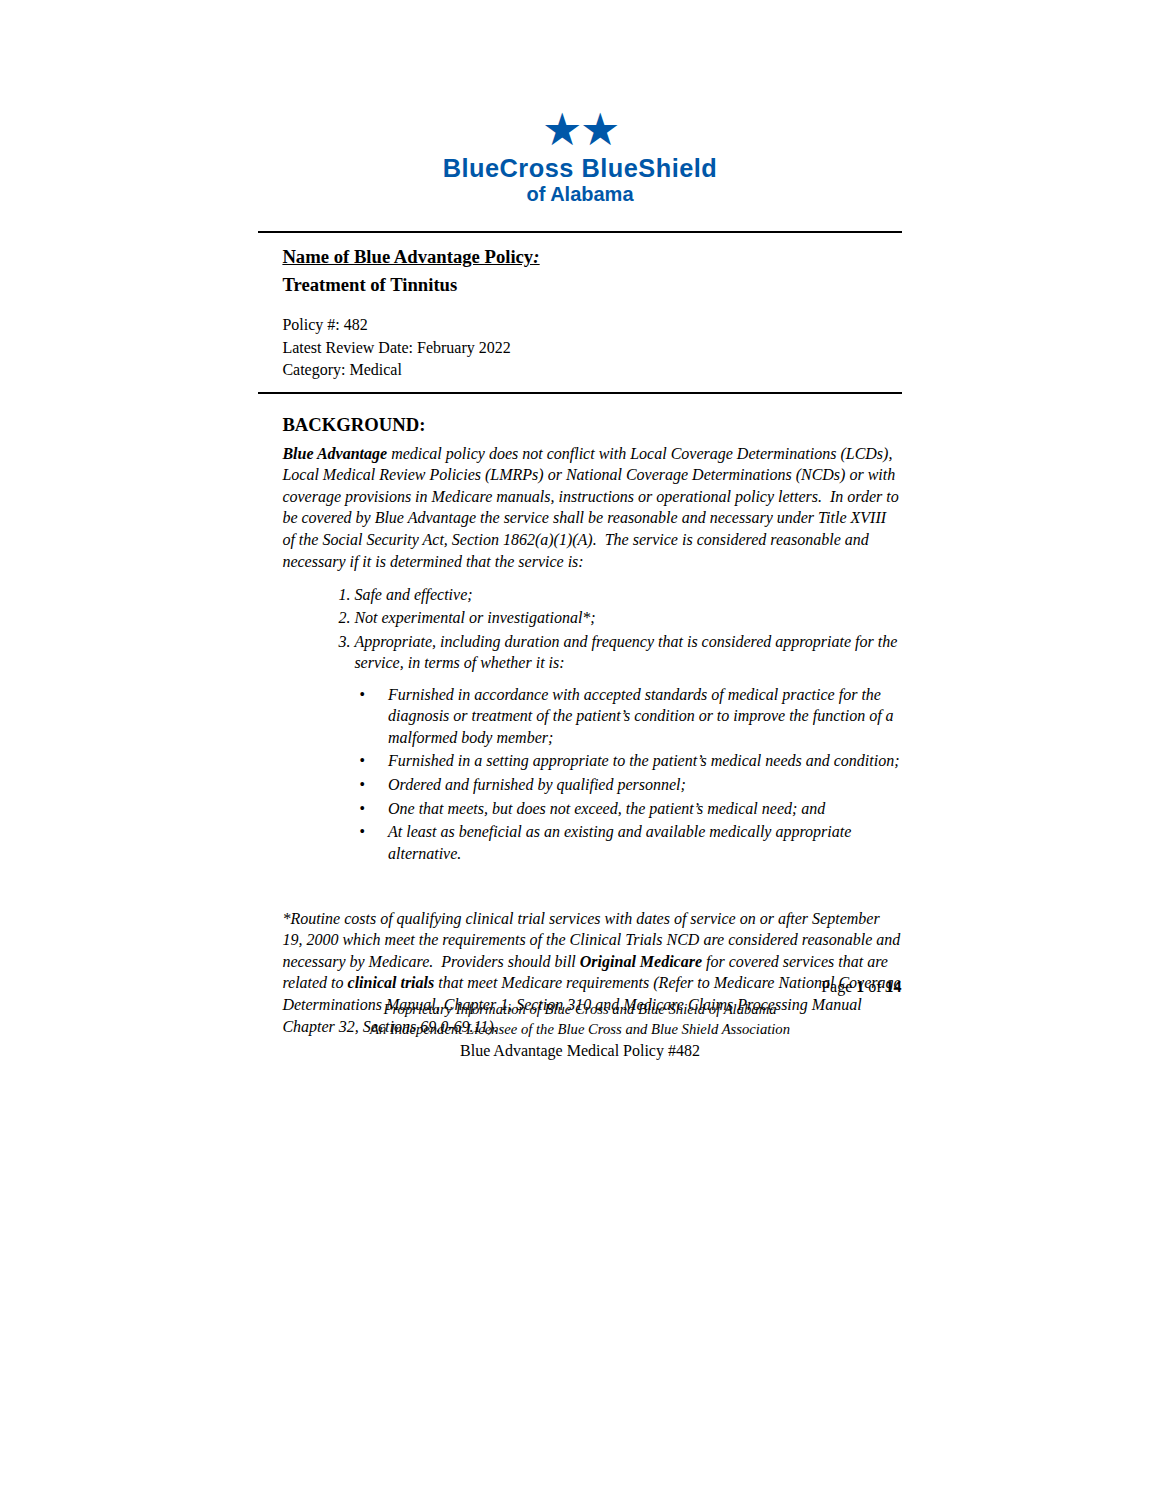★★
BlueCross BlueShield
of Alabama
Name of Blue Advantage Policy: Treatment of Tinnitus
Policy #: 482
Latest Review Date: February 2022
Category: Medical
BACKGROUND:
Blue Advantage medical policy does not conflict with Local Coverage Determinations (LCDs), Local Medical Review Policies (LMRPs) or National Coverage Determinations (NCDs) or with coverage provisions in Medicare manuals, instructions or operational policy letters. In order to be covered by Blue Advantage the service shall be reasonable and necessary under Title XVIII of the Social Security Act, Section 1862(a)(1)(A). The service is considered reasonable and necessary if it is determined that the service is:
Safe and effective;
Not experimental or investigational*;
Appropriate, including duration and frequency that is considered appropriate for the service, in terms of whether it is:
Furnished in accordance with accepted standards of medical practice for the diagnosis or treatment of the patient’s condition or to improve the function of a malformed body member;
Furnished in a setting appropriate to the patient’s medical needs and condition;
Ordered and furnished by qualified personnel;
One that meets, but does not exceed, the patient’s medical need; and
At least as beneficial as an existing and available medically appropriate alternative.
*Routine costs of qualifying clinical trial services with dates of service on or after September 19, 2000 which meet the requirements of the Clinical Trials NCD are considered reasonable and necessary by Medicare. Providers should bill Original Medicare for covered services that are related to clinical trials that meet Medicare requirements (Refer to Medicare National Coverage Determinations Manual, Chapter 1, Section 310 and Medicare Claims Processing Manual Chapter 32, Sections 69.0-69.11).
Page 1 of 14
Proprietary Information of Blue Cross and Blue Shield of Alabama
An Independent Licensee of the Blue Cross and Blue Shield Association
Blue Advantage Medical Policy #482